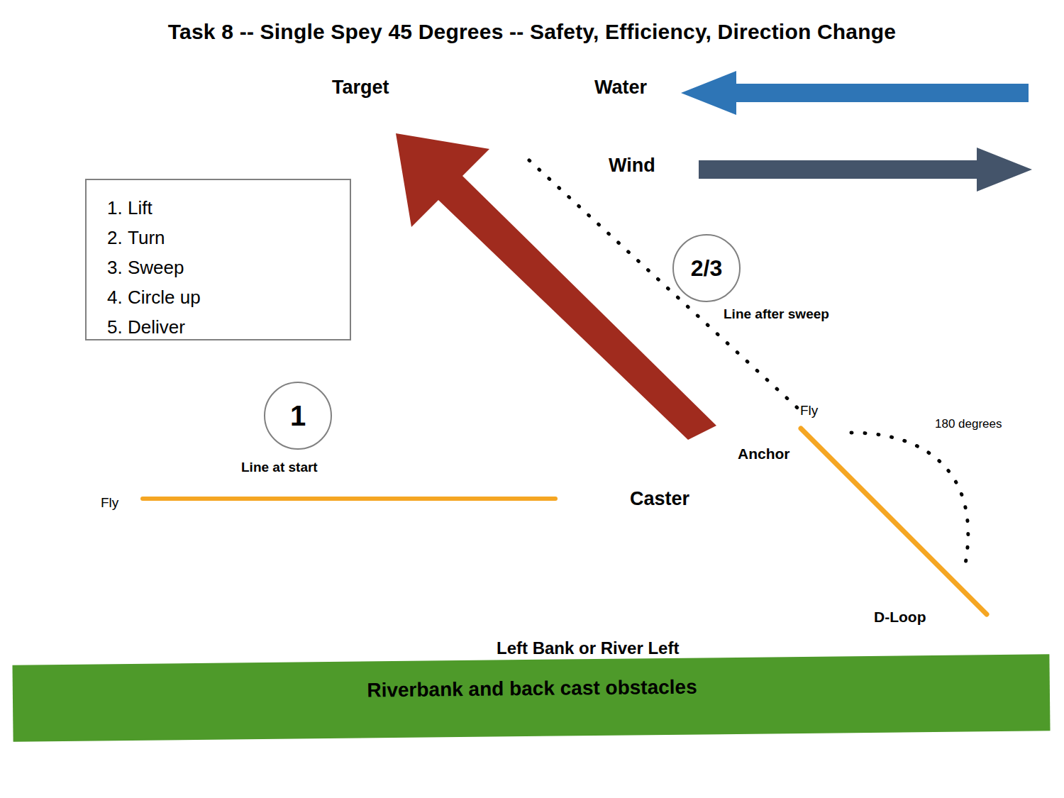Task 8 -- Single Spey 45 Degrees -- Safety, Efficiency, Direction Change
Lift
Turn
Sweep
Circle up
Deliver
Target
Water
Wind
Caster
Anchor
D-Loop
Left Bank or River Left
Line at start
Line after sweep
180 degrees
Fly
Fly
1
2/3
Riverbank and back cast obstacles